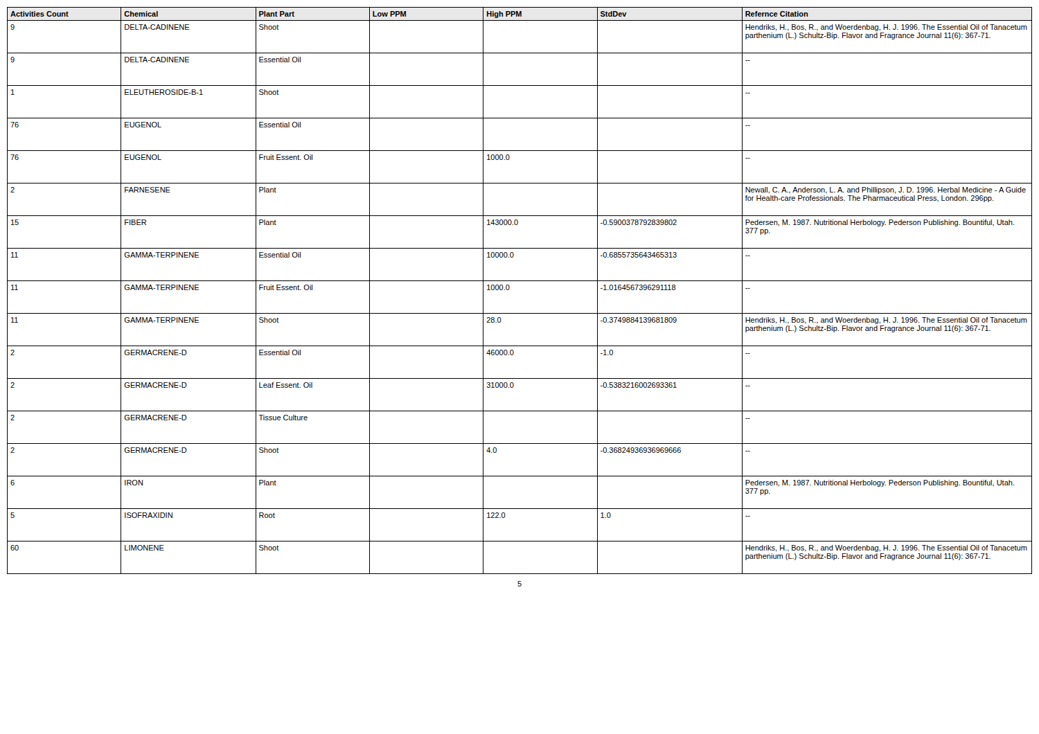| Activities Count | Chemical | Plant Part | Low PPM | High PPM | StdDev | Refernce Citation |
| --- | --- | --- | --- | --- | --- | --- |
| 9 | DELTA-CADINENE | Shoot | | | | Hendriks, H., Bos, R., and Woerdenbag, H. J. 1996. The Essential Oil of Tanacetum parthenium (L.) Schultz-Bip. Flavor and Fragrance Journal 11(6): 367-71. |
| 9 | DELTA-CADINENE | Essential Oil | | | | -- |
| 1 | ELEUTHEROSIDE-B-1 | Shoot | | | | -- |
| 76 | EUGENOL | Essential Oil | | | | -- |
| 76 | EUGENOL | Fruit Essent. Oil | | 1000.0 | | -- |
| 2 | FARNESENE | Plant | | | | Newall, C. A., Anderson, L. A. and Phillipson, J. D. 1996. Herbal Medicine - A Guide for Health-care Professionals. The Pharmaceutical Press, London. 296pp. |
| 15 | FIBER | Plant | | 143000.0 | -0.5900378792839802 | Pedersen, M. 1987. Nutritional Herbology. Pederson Publishing. Bountiful, Utah. 377 pp. |
| 11 | GAMMA-TERPINENE | Essential Oil | | 10000.0 | -0.6855735643465313 | -- |
| 11 | GAMMA-TERPINENE | Fruit Essent. Oil | | 1000.0 | -1.0164567396291118 | -- |
| 11 | GAMMA-TERPINENE | Shoot | | 28.0 | -0.3749884139681809 | Hendriks, H., Bos, R., and Woerdenbag, H. J. 1996. The Essential Oil of Tanacetum parthenium (L.) Schultz-Bip. Flavor and Fragrance Journal 11(6): 367-71. |
| 2 | GERMACRENE-D | Essential Oil | | 46000.0 | -1.0 | -- |
| 2 | GERMACRENE-D | Leaf Essent. Oil | | 31000.0 | -0.5383216002693361 | -- |
| 2 | GERMACRENE-D | Tissue Culture | | | | -- |
| 2 | GERMACRENE-D | Shoot | | 4.0 | -0.36824936936969666 | -- |
| 6 | IRON | Plant | | | | Pedersen, M. 1987. Nutritional Herbology. Pederson Publishing. Bountiful, Utah. 377 pp. |
| 5 | ISOFRAXIDIN | Root | | 122.0 | 1.0 | -- |
| 60 | LIMONENE | Shoot | | | | Hendriks, H., Bos, R., and Woerdenbag, H. J. 1996. The Essential Oil of Tanacetum parthenium (L.) Schultz-Bip. Flavor and Fragrance Journal 11(6): 367-71. |
5